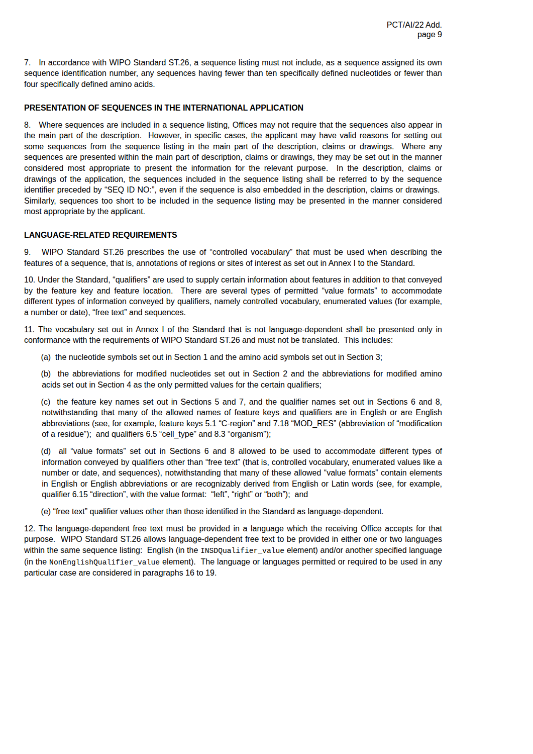PCT/AI/22 Add.
page 9
7. In accordance with WIPO Standard ST.26, a sequence listing must not include, as a sequence assigned its own sequence identification number, any sequences having fewer than ten specifically defined nucleotides or fewer than four specifically defined amino acids.
Presentation of sequences in the international application
8. Where sequences are included in a sequence listing, Offices may not require that the sequences also appear in the main part of the description. However, in specific cases, the applicant may have valid reasons for setting out some sequences from the sequence listing in the main part of the description, claims or drawings. Where any sequences are presented within the main part of description, claims or drawings, they may be set out in the manner considered most appropriate to present the information for the relevant purpose. In the description, claims or drawings of the application, the sequences included in the sequence listing shall be referred to by the sequence identifier preceded by “SEQ ID NO:”, even if the sequence is also embedded in the description, claims or drawings. Similarly, sequences too short to be included in the sequence listing may be presented in the manner considered most appropriate by the applicant.
Language-related requirements
9. WIPO Standard ST.26 prescribes the use of “controlled vocabulary” that must be used when describing the features of a sequence, that is, annotations of regions or sites of interest as set out in Annex I to the Standard.
10. Under the Standard, “qualifiers” are used to supply certain information about features in addition to that conveyed by the feature key and feature location. There are several types of permitted “value formats” to accommodate different types of information conveyed by qualifiers, namely controlled vocabulary, enumerated values (for example, a number or date), “free text” and sequences.
11. The vocabulary set out in Annex I of the Standard that is not language-dependent shall be presented only in conformance with the requirements of WIPO Standard ST.26 and must not be translated. This includes:
(a) the nucleotide symbols set out in Section 1 and the amino acid symbols set out in Section 3;
(b) the abbreviations for modified nucleotides set out in Section 2 and the abbreviations for modified amino acids set out in Section 4 as the only permitted values for the certain qualifiers;
(c) the feature key names set out in Sections 5 and 7, and the qualifier names set out in Sections 6 and 8, notwithstanding that many of the allowed names of feature keys and qualifiers are in English or are English abbreviations (see, for example, feature keys 5.1 “C-region” and 7.18 “MOD_RES” (abbreviation of “modification of a residue”); and qualifiers 6.5 “cell_type” and 8.3 “organism”);
(d) all “value formats” set out in Sections 6 and 8 allowed to be used to accommodate different types of information conveyed by qualifiers other than “free text” (that is, controlled vocabulary, enumerated values like a number or date, and sequences), notwithstanding that many of these allowed “value formats” contain elements in English or English abbreviations or are recognizably derived from English or Latin words (see, for example, qualifier 6.15 “direction”, with the value format: “left”, “right” or “both”); and
(e) “free text” qualifier values other than those identified in the Standard as language-dependent.
12. The language-dependent free text must be provided in a language which the receiving Office accepts for that purpose. WIPO Standard ST.26 allows language-dependent free text to be provided in either one or two languages within the same sequence listing: English (in the INSDQualifier_value element) and/or another specified language (in the NonEnglishQualifier_value element). The language or languages permitted or required to be used in any particular case are considered in paragraphs 16 to 19.